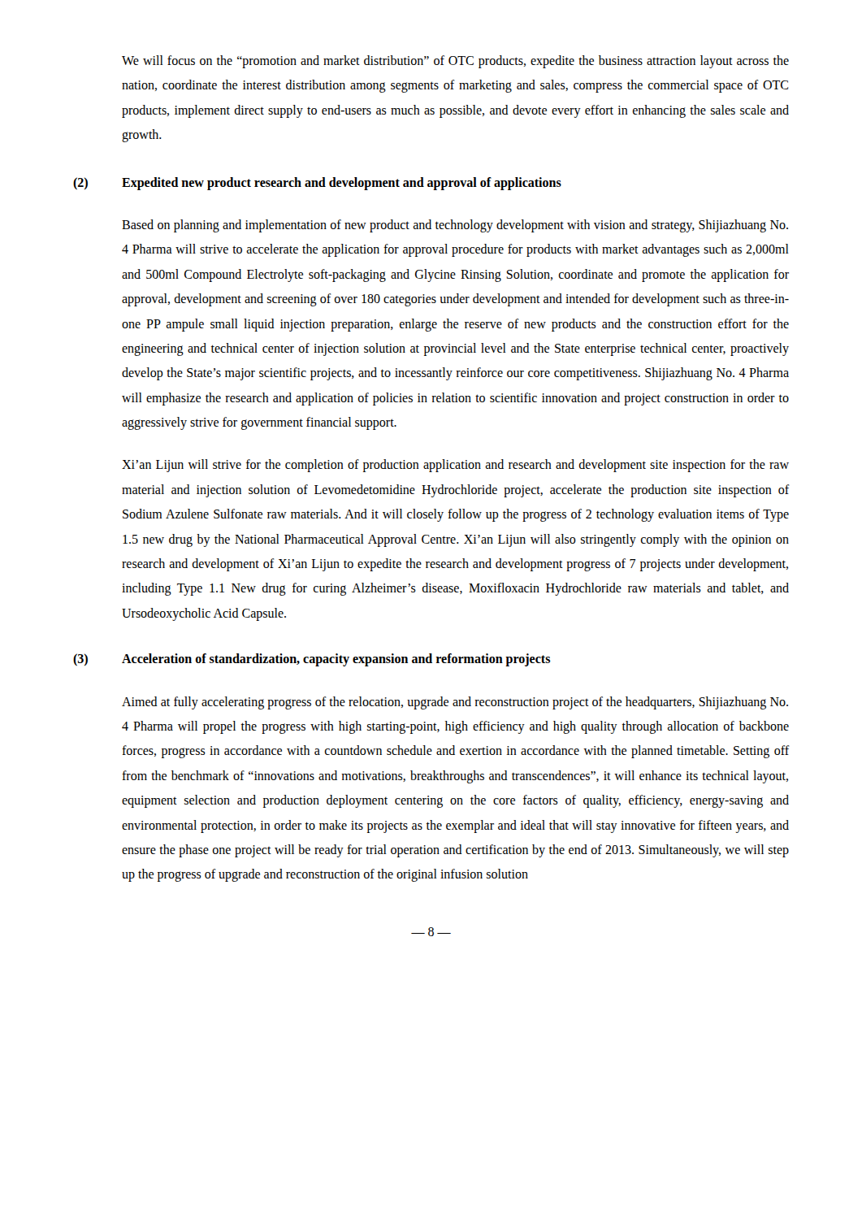We will focus on the “promotion and market distribution” of OTC products, expedite the business attraction layout across the nation, coordinate the interest distribution among segments of marketing and sales, compress the commercial space of OTC products, implement direct supply to end-users as much as possible, and devote every effort in enhancing the sales scale and growth.
(2) Expedited new product research and development and approval of applications
Based on planning and implementation of new product and technology development with vision and strategy, Shijiazhuang No. 4 Pharma will strive to accelerate the application for approval procedure for products with market advantages such as 2,000ml and 500ml Compound Electrolyte soft-packaging and Glycine Rinsing Solution, coordinate and promote the application for approval, development and screening of over 180 categories under development and intended for development such as three-in-one PP ampule small liquid injection preparation, enlarge the reserve of new products and the construction effort for the engineering and technical center of injection solution at provincial level and the State enterprise technical center, proactively develop the State’s major scientific projects, and to incessantly reinforce our core competitiveness. Shijiazhuang No. 4 Pharma will emphasize the research and application of policies in relation to scientific innovation and project construction in order to aggressively strive for government financial support.
Xi’an Lijun will strive for the completion of production application and research and development site inspection for the raw material and injection solution of Levomedetomidine Hydrochloride project, accelerate the production site inspection of Sodium Azulene Sulfonate raw materials. And it will closely follow up the progress of 2 technology evaluation items of Type 1.5 new drug by the National Pharmaceutical Approval Centre. Xi’an Lijun will also stringently comply with the opinion on research and development of Xi’an Lijun to expedite the research and development progress of 7 projects under development, including Type 1.1 New drug for curing Alzheimer’s disease, Moxifloxacin Hydrochloride raw materials and tablet, and Ursodeoxycholic Acid Capsule.
(3) Acceleration of standardization, capacity expansion and reformation projects
Aimed at fully accelerating progress of the relocation, upgrade and reconstruction project of the headquarters, Shijiazhuang No. 4 Pharma will propel the progress with high starting-point, high efficiency and high quality through allocation of backbone forces, progress in accordance with a countdown schedule and exertion in accordance with the planned timetable. Setting off from the benchmark of “innovations and motivations, breakthroughs and transcendences”, it will enhance its technical layout, equipment selection and production deployment centering on the core factors of quality, efficiency, energy-saving and environmental protection, in order to make its projects as the exemplar and ideal that will stay innovative for fifteen years, and ensure the phase one project will be ready for trial operation and certification by the end of 2013. Simultaneously, we will step up the progress of upgrade and reconstruction of the original infusion solution
— 8 —